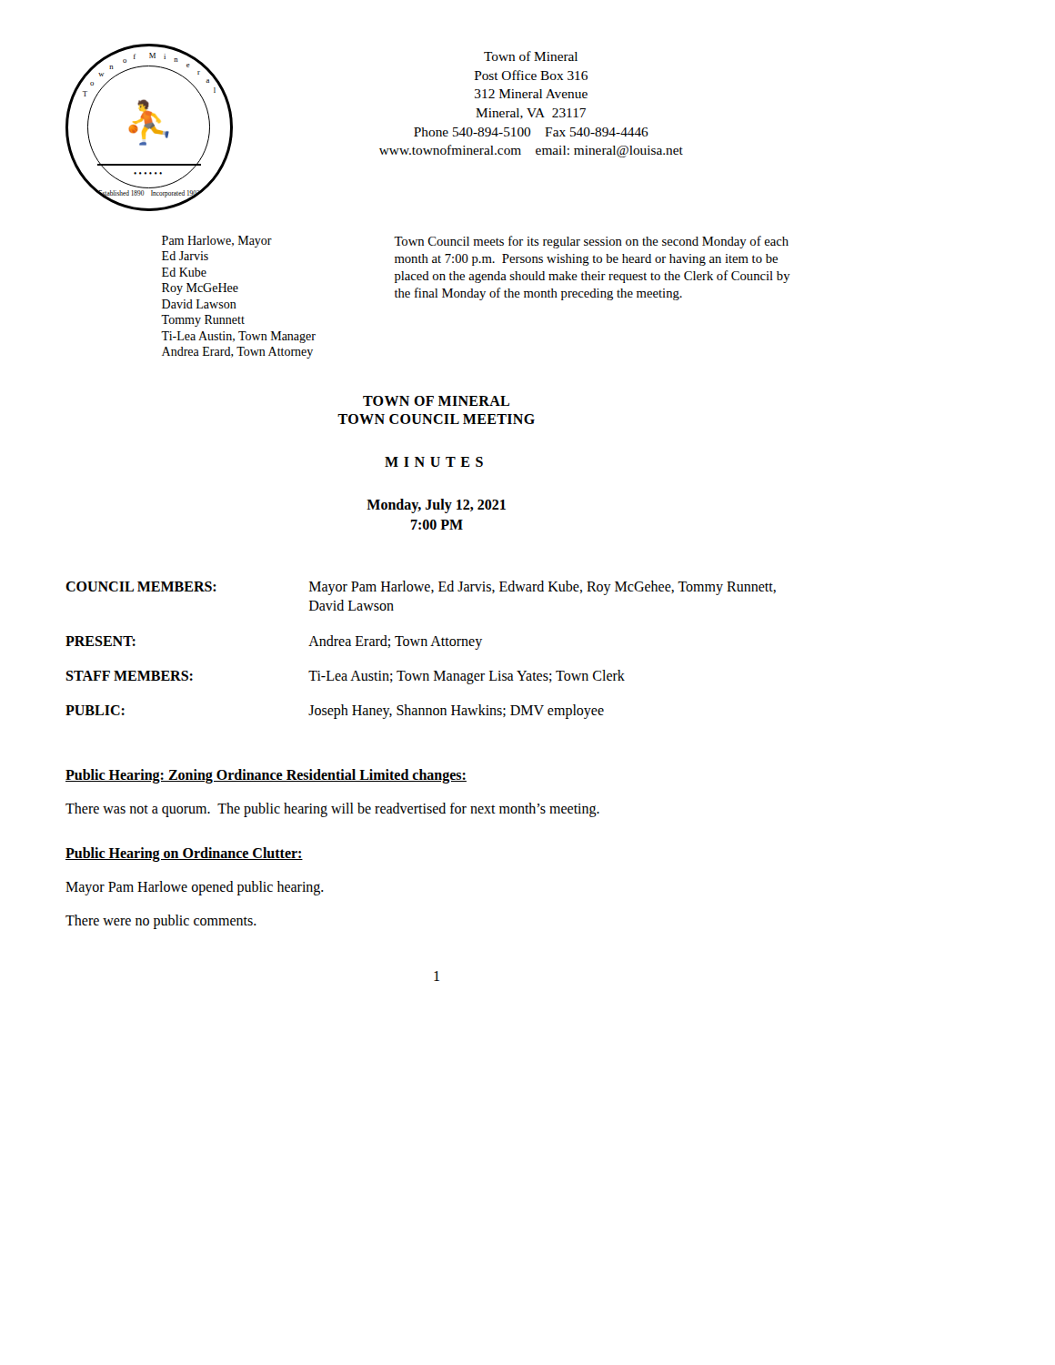T o w n o f M i n e r a l
⛹
••••••
Established 1890 Incorporated 1902
Town of Mineral
Post Office Box 316
312 Mineral Avenue
Mineral, VA 23117
Phone 540-894-5100 Fax 540-894-4446
www.townofmineral.com email: mineral@louisa.net
Pam Harlowe, Mayor
Ed Jarvis
Ed Kube
Roy McGeHee
David Lawson
Tommy Runnett
Ti-Lea Austin, Town Manager
Andrea Erard, Town Attorney
Town Council meets for its regular session on the second Monday of each month at 7:00 p.m. Persons wishing to be heard or having an item to be placed on the agenda should make their request to the Clerk of Council by the final Monday of the month preceding the meeting.
TOWN OF MINERAL
TOWN COUNCIL MEETING
MINUTES
Monday, July 12, 2021
7:00 PM
| COUNCIL MEMBERS: | Mayor Pam Harlowe, Ed Jarvis, Edward Kube, Roy McGehee, Tommy Runnett, David Lawson |
| PRESENT: | Andrea Erard; Town Attorney |
| STAFF MEMBERS: | Ti-Lea Austin; Town Manager Lisa Yates; Town Clerk |
| PUBLIC: | Joseph Haney, Shannon Hawkins; DMV employee |
Public Hearing: Zoning Ordinance Residential Limited changes:
There was not a quorum. The public hearing will be readvertised for next month’s meeting.
Public Hearing on Ordinance Clutter:
Mayor Pam Harlowe opened public hearing.
There were no public comments.
1